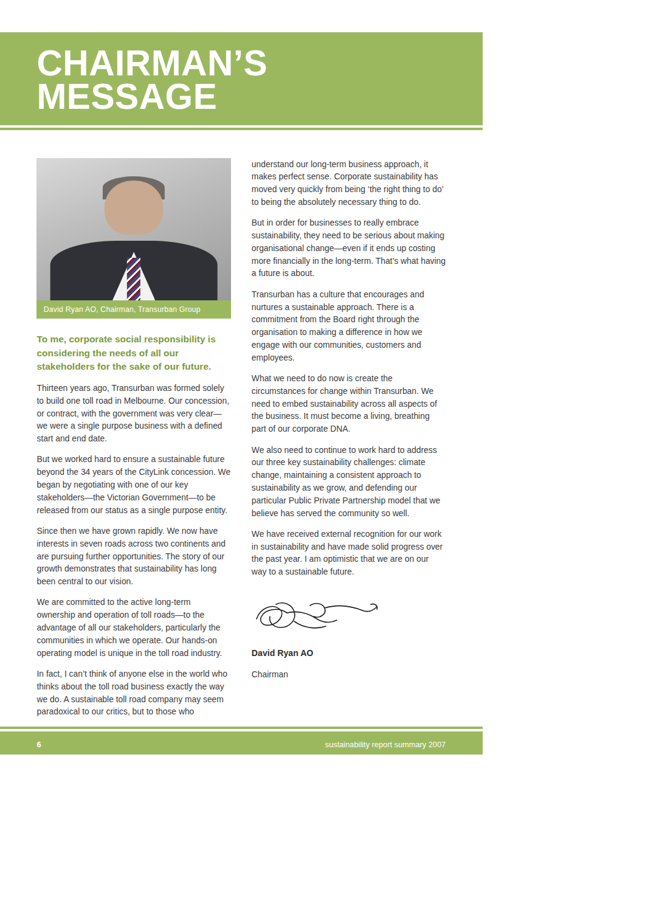Chairman’s Message
David Ryan AO, Chairman, Transurban Group
To me, corporate social responsibility is considering the needs of all our stakeholders for the sake of our future.
Thirteen years ago, Transurban was formed solely to build one toll road in Melbourne. Our concession, or contract, with the government was very clear—we were a single purpose business with a defined start and end date.
But we worked hard to ensure a sustainable future beyond the 34 years of the CityLink concession. We began by negotiating with one of our key stakeholders—the Victorian Government—to be released from our status as a single purpose entity.
Since then we have grown rapidly. We now have interests in seven roads across two continents and are pursuing further opportunities. The story of our growth demonstrates that sustainability has long been central to our vision.
We are committed to the active long-term ownership and operation of toll roads—to the advantage of all our stakeholders, particularly the communities in which we operate. Our hands-on operating model is unique in the toll road industry.
In fact, I can’t think of anyone else in the world who thinks about the toll road business exactly the way we do. A sustainable toll road company may seem paradoxical to our critics, but to those who
understand our long-term business approach, it makes perfect sense. Corporate sustainability has moved very quickly from being ‘the right thing to do’ to being the absolutely necessary thing to do.
But in order for businesses to really embrace sustainability, they need to be serious about making organisational change—even if it ends up costing more financially in the long-term. That’s what having a future is about.
Transurban has a culture that encourages and nurtures a sustainable approach. There is a commitment from the Board right through the organisation to making a difference in how we engage with our communities, customers and employees.
What we need to do now is create the circumstances for change within Transurban. We need to embed sustainability across all aspects of the business. It must become a living, breathing part of our corporate DNA.
We also need to continue to work hard to address our three key sustainability challenges: climate change, maintaining a consistent approach to sustainability as we grow, and defending our particular Public Private Partnership model that we believe has served the community so well.
We have received external recognition for our work in sustainability and have made solid progress over the past year. I am optimistic that we are on our way to a sustainable future.
David Ryan AO
Chairman
6 sustainability report summary 2007